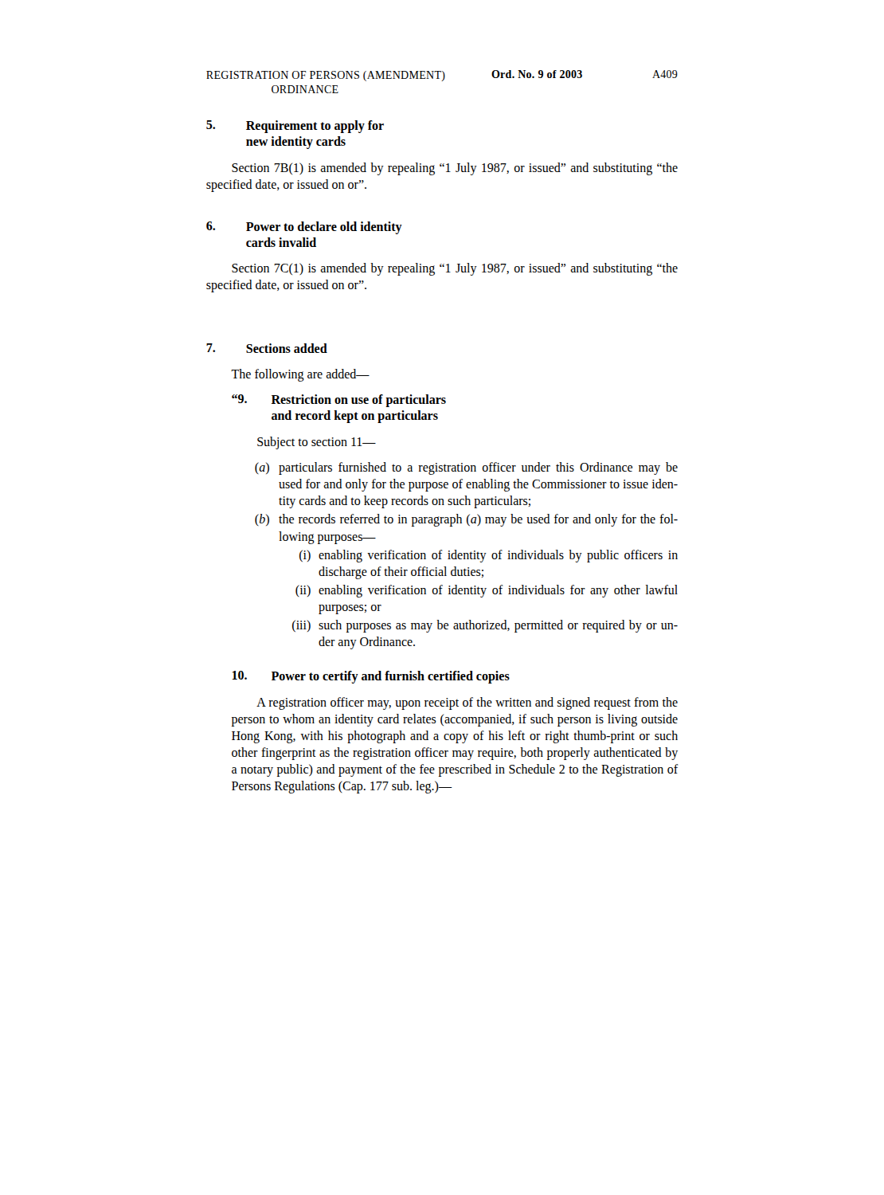REGISTRATION OF PERSONS (AMENDMENT) ORDINANCE
Ord. No. 9 of 2003
A409
5. Requirement to apply for
new identity cards
Section 7B(1) is amended by repealing “1 July 1987, or issued” and substituting “the specified date, or issued on or”.
6. Power to declare old identity
cards invalid
Section 7C(1) is amended by repealing “1 July 1987, or issued” and substituting “the specified date, or issued on or”.
7. Sections added
The following are added—
“9. Restriction on use of particulars
and record kept on particulars
Subject to section 11—
(a) particulars furnished to a registration officer under this Ordinance may be used for and only for the purpose of enabling the Commissioner to issue identity cards and to keep records on such particulars;
(b) the records referred to in paragraph (a) may be used for and only for the following purposes—
(i) enabling verification of identity of individuals by public officers in discharge of their official duties;
(ii) enabling verification of identity of individuals for any other lawful purposes; or
(iii) such purposes as may be authorized, permitted or required by or under any Ordinance.
10. Power to certify and furnish certified copies
A registration officer may, upon receipt of the written and signed request from the person to whom an identity card relates (accompanied, if such person is living outside Hong Kong, with his photograph and a copy of his left or right thumb-print or such other fingerprint as the registration officer may require, both properly authenticated by a notary public) and payment of the fee prescribed in Schedule 2 to the Registration of Persons Regulations (Cap. 177 sub. leg.)—